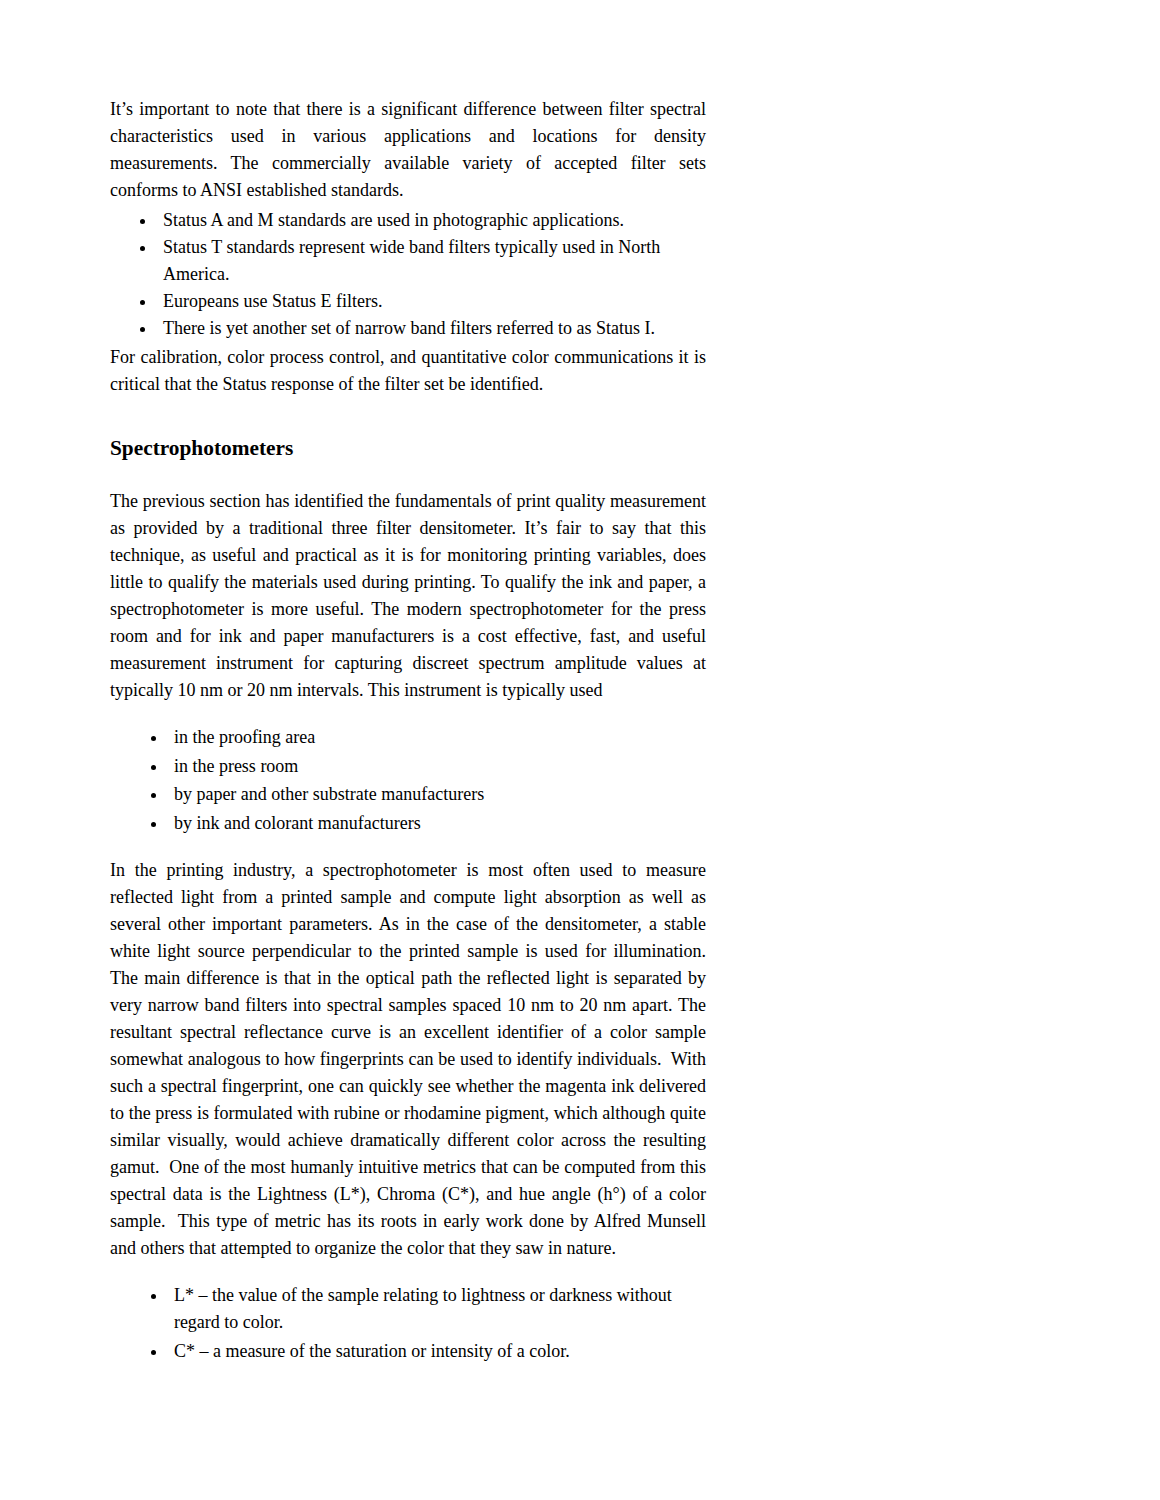It’s important to note that there is a significant difference between filter spectral characteristics used in various applications and locations for density measurements. The commercially available variety of accepted filter sets conforms to ANSI established standards.
Status A and M standards are used in photographic applications.
Status T standards represent wide band filters typically used in North America.
Europeans use Status E filters.
There is yet another set of narrow band filters referred to as Status I.
For calibration, color process control, and quantitative color communications it is critical that the Status response of the filter set be identified.
Spectrophotometers
The previous section has identified the fundamentals of print quality measurement as provided by a traditional three filter densitometer. It’s fair to say that this technique, as useful and practical as it is for monitoring printing variables, does little to qualify the materials used during printing. To qualify the ink and paper, a spectrophotometer is more useful. The modern spectrophotometer for the press room and for ink and paper manufacturers is a cost effective, fast, and useful measurement instrument for capturing discreet spectrum amplitude values at typically 10 nm or 20 nm intervals. This instrument is typically used
in the proofing area
in the press room
by paper and other substrate manufacturers
by ink and colorant manufacturers
In the printing industry, a spectrophotometer is most often used to measure reflected light from a printed sample and compute light absorption as well as several other important parameters. As in the case of the densitometer, a stable white light source perpendicular to the printed sample is used for illumination. The main difference is that in the optical path the reflected light is separated by very narrow band filters into spectral samples spaced 10 nm to 20 nm apart. The resultant spectral reflectance curve is an excellent identifier of a color sample somewhat analogous to how fingerprints can be used to identify individuals. With such a spectral fingerprint, one can quickly see whether the magenta ink delivered to the press is formulated with rubine or rhodamine pigment, which although quite similar visually, would achieve dramatically different color across the resulting gamut. One of the most humanly intuitive metrics that can be computed from this spectral data is the Lightness (L*), Chroma (C*), and hue angle (h°) of a color sample. This type of metric has its roots in early work done by Alfred Munsell and others that attempted to organize the color that they saw in nature.
L* – the value of the sample relating to lightness or darkness without regard to color.
C* – a measure of the saturation or intensity of a color.